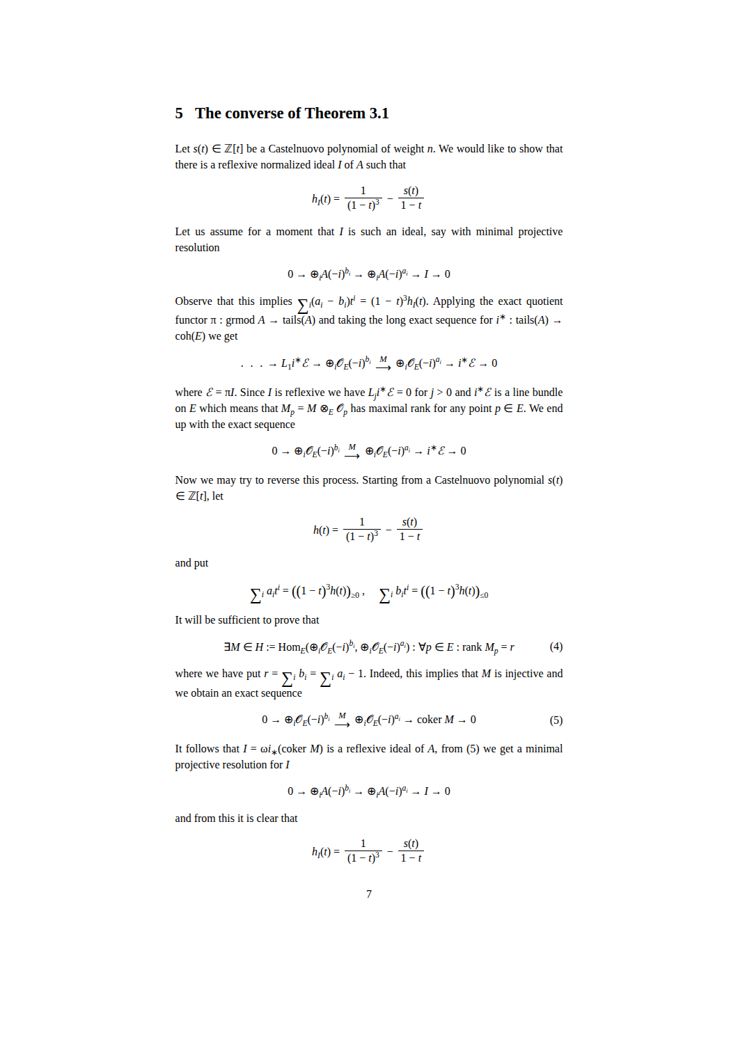5 The converse of Theorem 3.1
Let s(t) ∈ ℤ[t] be a Castelnuovo polynomial of weight n. We would like to show that there is a reflexive normalized ideal I of A such that
hI(t) = 1(1 − t)3 − s(t) 1 − t
Let us assume for a moment that I is such an ideal, say with minimal projective resolution
0 → ⊕iA(−i)bi → ⊕iA(−i)ai → I → 0
Observe that this implies ∑i(ai − bi)ti = (1 − t)3hI(t). Applying the exact quotient functor π : grmod A → tails(A) and taking the long exact sequence for i∗ : tails(A) → coh(E) we get
. . . → L1i∗ℰ → ⊕i𝒪E(−i)bi M⟶ ⊕i𝒪E(−i)ai → i∗ℰ → 0
where ℰ = πI. Since I is reflexive we have Lji∗ℰ = 0 for j > 0 and i∗ℰ is a line bundle on E which means that Mp = M ⊗E 𝒪p has maximal rank for any point p ∈ E. We end up with the exact sequence
0 → ⊕i𝒪E(−i)bi M⟶ ⊕i𝒪E(−i)ai → i∗ℰ → 0
Now we may try to reverse this process. Starting from a Castelnuovo polynomial s(t) ∈ ℤ[t], let
h(t) = 1(1 − t)3 − s(t) 1 − t
and put
∑i aiti = ((1 − t)3h(t))≥0 , ∑i biti = ((1 − t)3h(t))≤0
It will be sufficient to prove that
∃M ∈ H := HomE(⊕i𝒪E(−i)bi, ⊕i𝒪E(−i)ai) : ∀p ∈ E : rank Mp = r
(4)
where we have put r = ∑i bi = ∑i ai − 1. Indeed, this implies that M is injective and we obtain an exact sequence
0 → ⊕i𝒪E(−i)bi M⟶ ⊕i𝒪E(−i)ai → coker M → 0
(5)
It follows that I = ωi∗(coker M) is a reflexive ideal of A, from (5) we get a minimal projective resolution for I
0 → ⊕iA(−i)bi → ⊕iA(−i)ai → I → 0
and from this it is clear that
hI(t) = 1(1 − t)3 − s(t) 1 − t
7